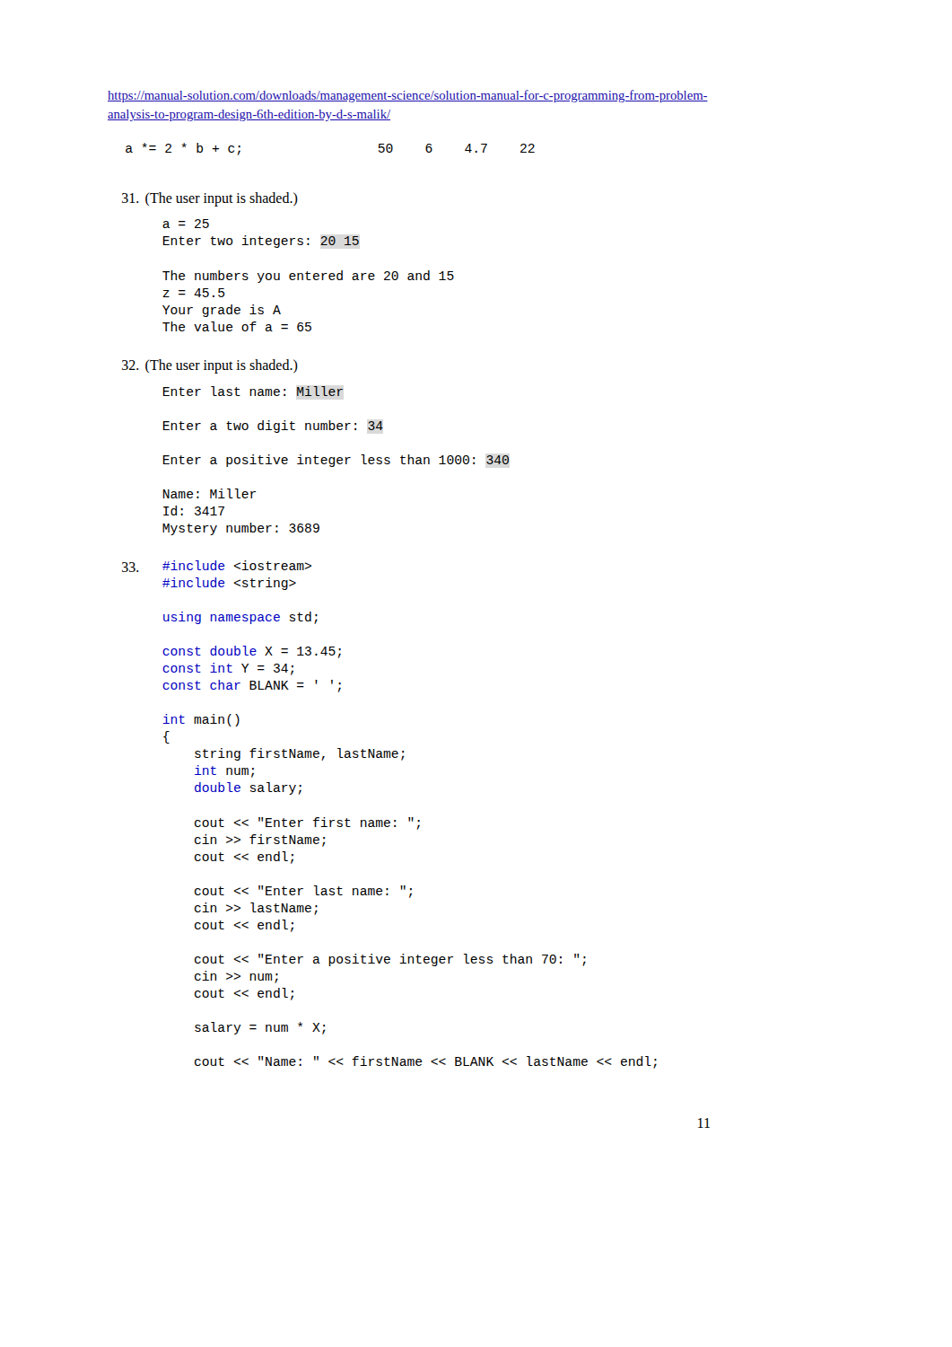https://manual-solution.com/downloads/management-science/solution-manual-for-c-programming-from-problem-analysis-to-program-design-6th-edition-by-d-s-malik/
a *= 2 * b + c;                 50    6    4.7    22
31. (The user input is shaded.)
a = 25
Enter two integers: 20 15

The numbers you entered are 20 and 15
z = 45.5
Your grade is A
The value of a = 65
32. (The user input is shaded.)
Enter last name: Miller

Enter a two digit number: 34

Enter a positive integer less than 1000: 340

Name: Miller
Id: 3417
Mystery number: 3689
33.
#include <iostream>
#include <string>

using namespace std;

const double X = 13.45;
const int Y = 34;
const char BLANK = ' ';

int main()
{
    string firstName, lastName;
    int num;
    double salary;

    cout << "Enter first name: ";
    cin >> firstName;
    cout << endl;

    cout << "Enter last name: ";
    cin >> lastName;
    cout << endl;

    cout << "Enter a positive integer less than 70: ";
    cin >> num;
    cout << endl;

    salary = num * X;

    cout << "Name: " << firstName << BLANK << lastName << endl;
11